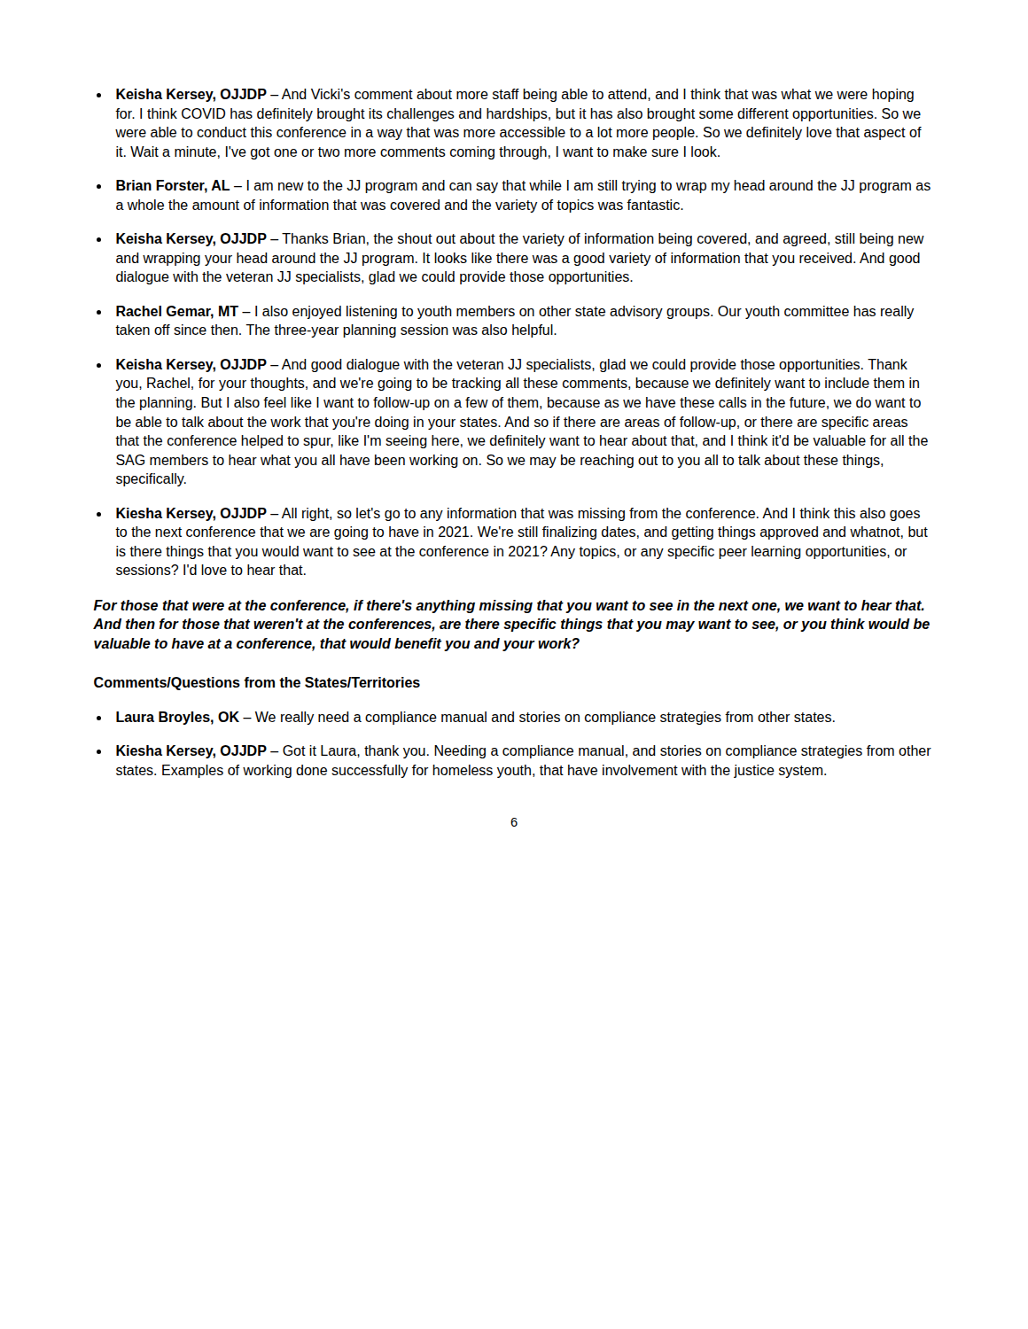Keisha Kersey, OJJDP – And Vicki's comment about more staff being able to attend, and I think that was what we were hoping for. I think COVID has definitely brought its challenges and hardships, but it has also brought some different opportunities. So we were able to conduct this conference in a way that was more accessible to a lot more people. So we definitely love that aspect of it. Wait a minute, I've got one or two more comments coming through, I want to make sure I look.
Brian Forster, AL – I am new to the JJ program and can say that while I am still trying to wrap my head around the JJ program as a whole the amount of information that was covered and the variety of topics was fantastic.
Keisha Kersey, OJJDP – Thanks Brian, the shout out about the variety of information being covered, and agreed, still being new and wrapping your head around the JJ program. It looks like there was a good variety of information that you received. And good dialogue with the veteran JJ specialists, glad we could provide those opportunities.
Rachel Gemar, MT – I also enjoyed listening to youth members on other state advisory groups. Our youth committee has really taken off since then. The three-year planning session was also helpful.
Keisha Kersey, OJJDP – And good dialogue with the veteran JJ specialists, glad we could provide those opportunities. Thank you, Rachel, for your thoughts, and we're going to be tracking all these comments, because we definitely want to include them in the planning. But I also feel like I want to follow-up on a few of them, because as we have these calls in the future, we do want to be able to talk about the work that you're doing in your states. And so if there are areas of follow-up, or there are specific areas that the conference helped to spur, like I'm seeing here, we definitely want to hear about that, and I think it'd be valuable for all the SAG members to hear what you all have been working on. So we may be reaching out to you all to talk about these things, specifically.
Kiesha Kersey, OJJDP – All right, so let's go to any information that was missing from the conference. And I think this also goes to the next conference that we are going to have in 2021. We're still finalizing dates, and getting things approved and whatnot, but is there things that you would want to see at the conference in 2021? Any topics, or any specific peer learning opportunities, or sessions? I'd love to hear that.
For those that were at the conference, if there's anything missing that you want to see in the next one, we want to hear that. And then for those that weren't at the conferences, are there specific things that you may want to see, or you think would be valuable to have at a conference, that would benefit you and your work?
Comments/Questions from the States/Territories
Laura Broyles, OK – We really need a compliance manual and stories on compliance strategies from other states.
Kiesha Kersey, OJJDP – Got it Laura, thank you. Needing a compliance manual, and stories on compliance strategies from other states. Examples of working done successfully for homeless youth, that have involvement with the justice system.
6